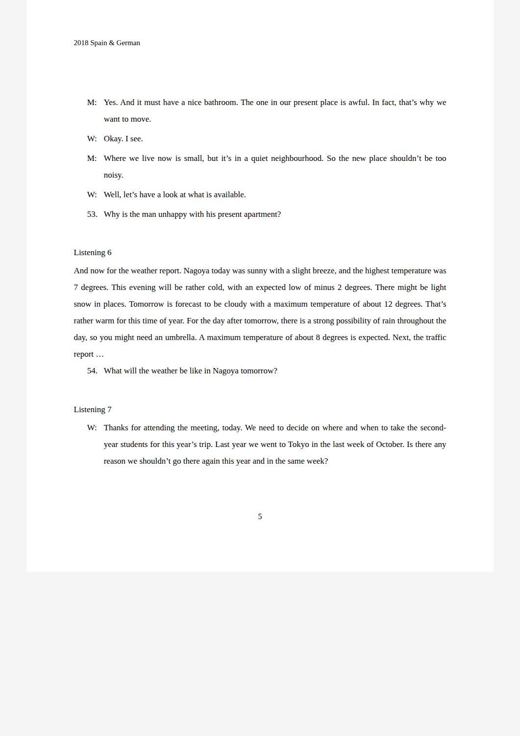2018 Spain & German
M:
Yes. And it must have a nice bathroom. The one in our present place is awful. In fact, that’s why we want to move.
W:
Okay. I see.
M:
Where we live now is small, but it’s in a quiet neighbourhood. So the new place shouldn’t be too noisy.
W:
Well, let’s have a look at what is available.
53.
Why is the man unhappy with his present apartment?
Listening 6
And now for the weather report. Nagoya today was sunny with a slight breeze, and the highest temperature was 7 degrees. This evening will be rather cold, with an expected low of minus 2 degrees. There might be light snow in places. Tomorrow is forecast to be cloudy with a maximum temperature of about 12 degrees. That’s rather warm for this time of year. For the day after tomorrow, there is a strong possibility of rain throughout the day, so you might need an umbrella. A maximum temperature of about 8 degrees is expected. Next, the traffic report …
54.
What will the weather be like in Nagoya tomorrow?
Listening 7
W:
Thanks for attending the meeting, today. We need to decide on where and when to take the second-year students for this year’s trip. Last year we went to Tokyo in the last week of October. Is there any reason we shouldn’t go there again this year and in the same week?
5